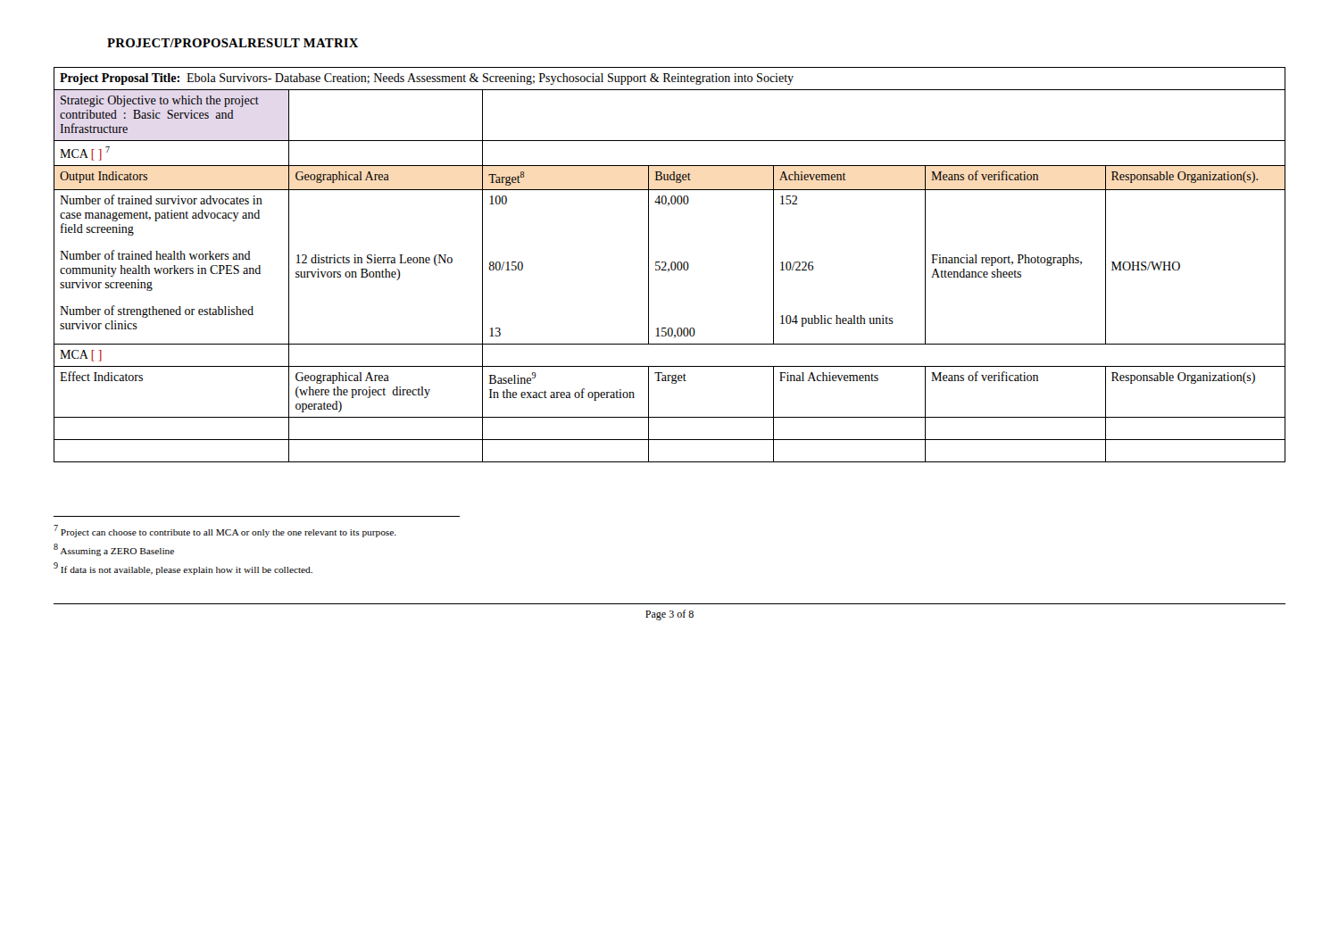PROJECT/PROPOSALRESULT MATRIX
| Project Proposal Title: Ebola Survivors- Database Creation; Needs Assessment & Screening; Psychosocial Support & Reintegration into Society |
| Strategic Objective to which the project contributed : Basic Services and Infrastructure | | |
| MCA [ ] 7 | | |
| Output Indicators | Geographical Area | Target 8 | Budget | Achievement | Means of verification | Responsable Organization(s). |
| Number of trained survivor advocates in case management, patient advocacy and field screening Number of trained health workers and community health workers in CPES and survivor screening Number of strengthened or established survivor clinics | 12 districts in Sierra Leone (No survivors on Bonthe) | 100 80/150 13 | 40,000 52,000 150,000 | 152 10/226 104 public health units | Financial report, Photographs, Attendance sheets | MOHS/WHO |
| MCA [ ] | | |
| Effect Indicators | Geographical Area (where the project directly operated) | Baseline 9 In the exact area of operation | Target | Final Achievements | Means of verification | Responsable Organization(s) |
7 Project can choose to contribute to all MCA or only the one relevant to its purpose.
8 Assuming a ZERO Baseline
9 If data is not available, please explain how it will be collected.
Page 3 of 8